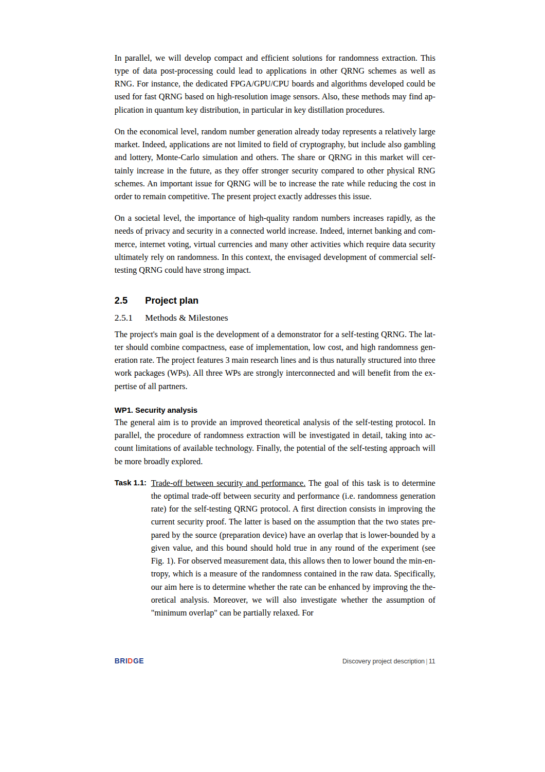In parallel, we will develop compact and efficient solutions for randomness extraction. This type of data post-processing could lead to applications in other QRNG schemes as well as RNG. For instance, the dedicated FPGA/GPU/CPU boards and algorithms developed could be used for fast QRNG based on high-resolution image sensors. Also, these methods may find application in quantum key distribution, in particular in key distillation procedures.
On the economical level, random number generation already today represents a relatively large market. Indeed, applications are not limited to field of cryptography, but include also gambling and lottery, Monte-Carlo simulation and others. The share or QRNG in this market will certainly increase in the future, as they offer stronger security compared to other physical RNG schemes. An important issue for QRNG will be to increase the rate while reducing the cost in order to remain competitive. The present project exactly addresses this issue.
On a societal level, the importance of high-quality random numbers increases rapidly, as the needs of privacy and security in a connected world increase. Indeed, internet banking and commerce, internet voting, virtual currencies and many other activities which require data security ultimately rely on randomness. In this context, the envisaged development of commercial self-testing QRNG could have strong impact.
2.5 Project plan
2.5.1 Methods & Milestones
The project's main goal is the development of a demonstrator for a self-testing QRNG. The latter should combine compactness, ease of implementation, low cost, and high randomness generation rate. The project features 3 main research lines and is thus naturally structured into three work packages (WPs). All three WPs are strongly interconnected and will benefit from the expertise of all partners.
WP1. Security analysis
The general aim is to provide an improved theoretical analysis of the self-testing protocol. In parallel, the procedure of randomness extraction will be investigated in detail, taking into account limitations of available technology. Finally, the potential of the self-testing approach will be more broadly explored.
Task 1.1:
Trade-off between security and performance. The goal of this task is to determine the optimal trade-off between security and performance (i.e. randomness generation rate) for the self-testing QRNG protocol. A first direction consists in improving the current security proof. The latter is based on the assumption that the two states prepared by the source (preparation device) have an overlap that is lower-bounded by a given value, and this bound should hold true in any round of the experiment (see Fig. 1). For observed measurement data, this allows then to lower bound the min-entropy, which is a measure of the randomness contained in the raw data. Specifically, our aim here is to determine whether the rate can be enhanced by improving the theoretical analysis. Moreover, we will also investigate whether the assumption of "minimum overlap" can be partially relaxed. For
BRIDGE
Discovery project description|11